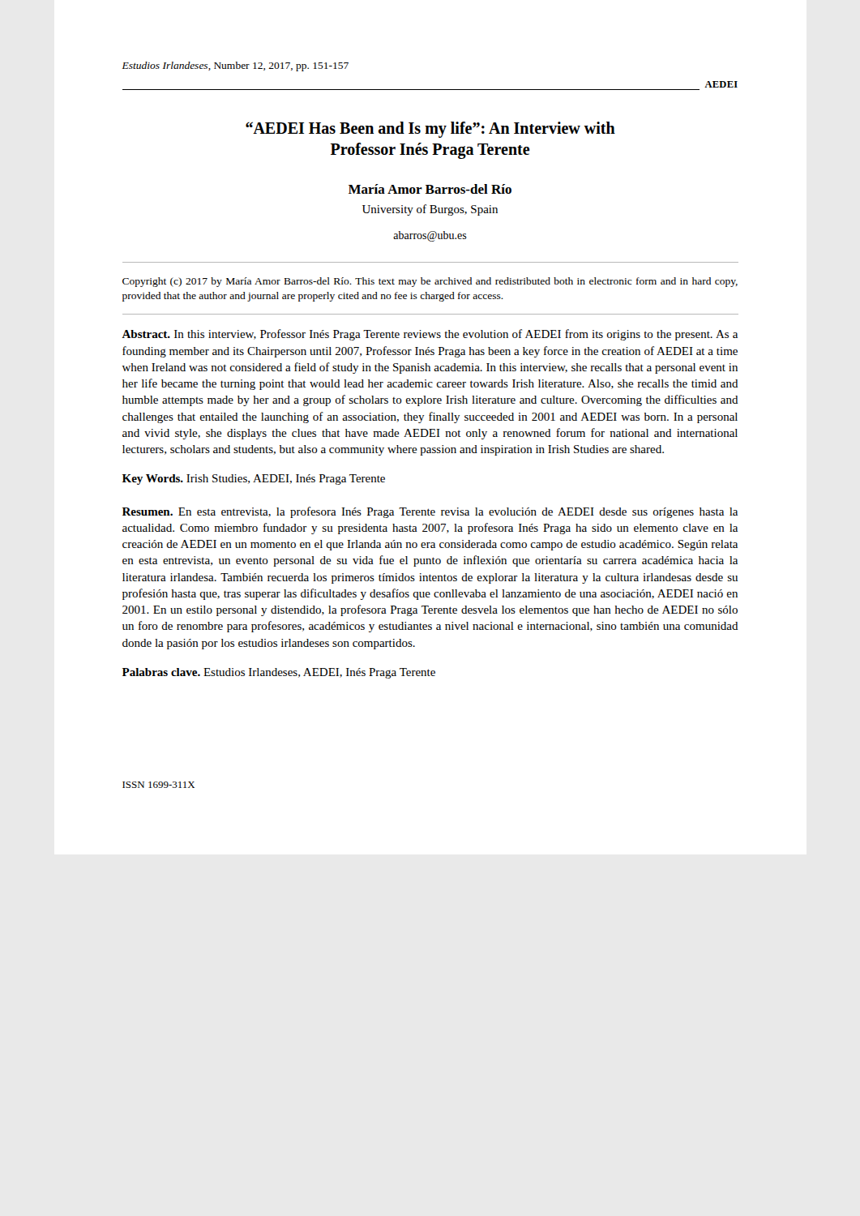Estudios Irlandeses, Number 12, 2017, pp. 151-157
AEDEI
“AEDEI Has Been and Is my life”: An Interview with
Professor Inés Praga Terente
María Amor Barros-del Río
University of Burgos, Spain
abarros@ubu.es
Copyright (c) 2017 by María Amor Barros-del Río. This text may be archived and redistributed both in electronic form and in hard copy, provided that the author and journal are properly cited and no fee is charged for access.
Abstract. In this interview, Professor Inés Praga Terente reviews the evolution of AEDEI from its origins to the present. As a founding member and its Chairperson until 2007, Professor Inés Praga has been a key force in the creation of AEDEI at a time when Ireland was not considered a field of study in the Spanish academia. In this interview, she recalls that a personal event in her life became the turning point that would lead her academic career towards Irish literature. Also, she recalls the timid and humble attempts made by her and a group of scholars to explore Irish literature and culture. Overcoming the difficulties and challenges that entailed the launching of an association, they finally succeeded in 2001 and AEDEI was born. In a personal and vivid style, she displays the clues that have made AEDEI not only a renowned forum for national and international lecturers, scholars and students, but also a community where passion and inspiration in Irish Studies are shared.
Key Words. Irish Studies, AEDEI, Inés Praga Terente
Resumen. En esta entrevista, la profesora Inés Praga Terente revisa la evolución de AEDEI desde sus orígenes hasta la actualidad. Como miembro fundador y su presidenta hasta 2007, la profesora Inés Praga ha sido un elemento clave en la creación de AEDEI en un momento en el que Irlanda aún no era considerada como campo de estudio académico. Según relata en esta entrevista, un evento personal de su vida fue el punto de inflexión que orientaría su carrera académica hacia la literatura irlandesa. También recuerda los primeros tímidos intentos de explorar la literatura y la cultura irlandesas desde su profesión hasta que, tras superar las dificultades y desafíos que conllevaba el lanzamiento de una asociación, AEDEI nació en 2001. En un estilo personal y distendido, la profesora Praga Terente desvela los elementos que han hecho de AEDEI no sólo un foro de renombre para profesores, académicos y estudiantes a nivel nacional e internacional, sino también una comunidad donde la pasión por los estudios irlandeses son compartidos.
Palabras clave. Estudios Irlandeses, AEDEI, Inés Praga Terente
ISSN 1699-311X